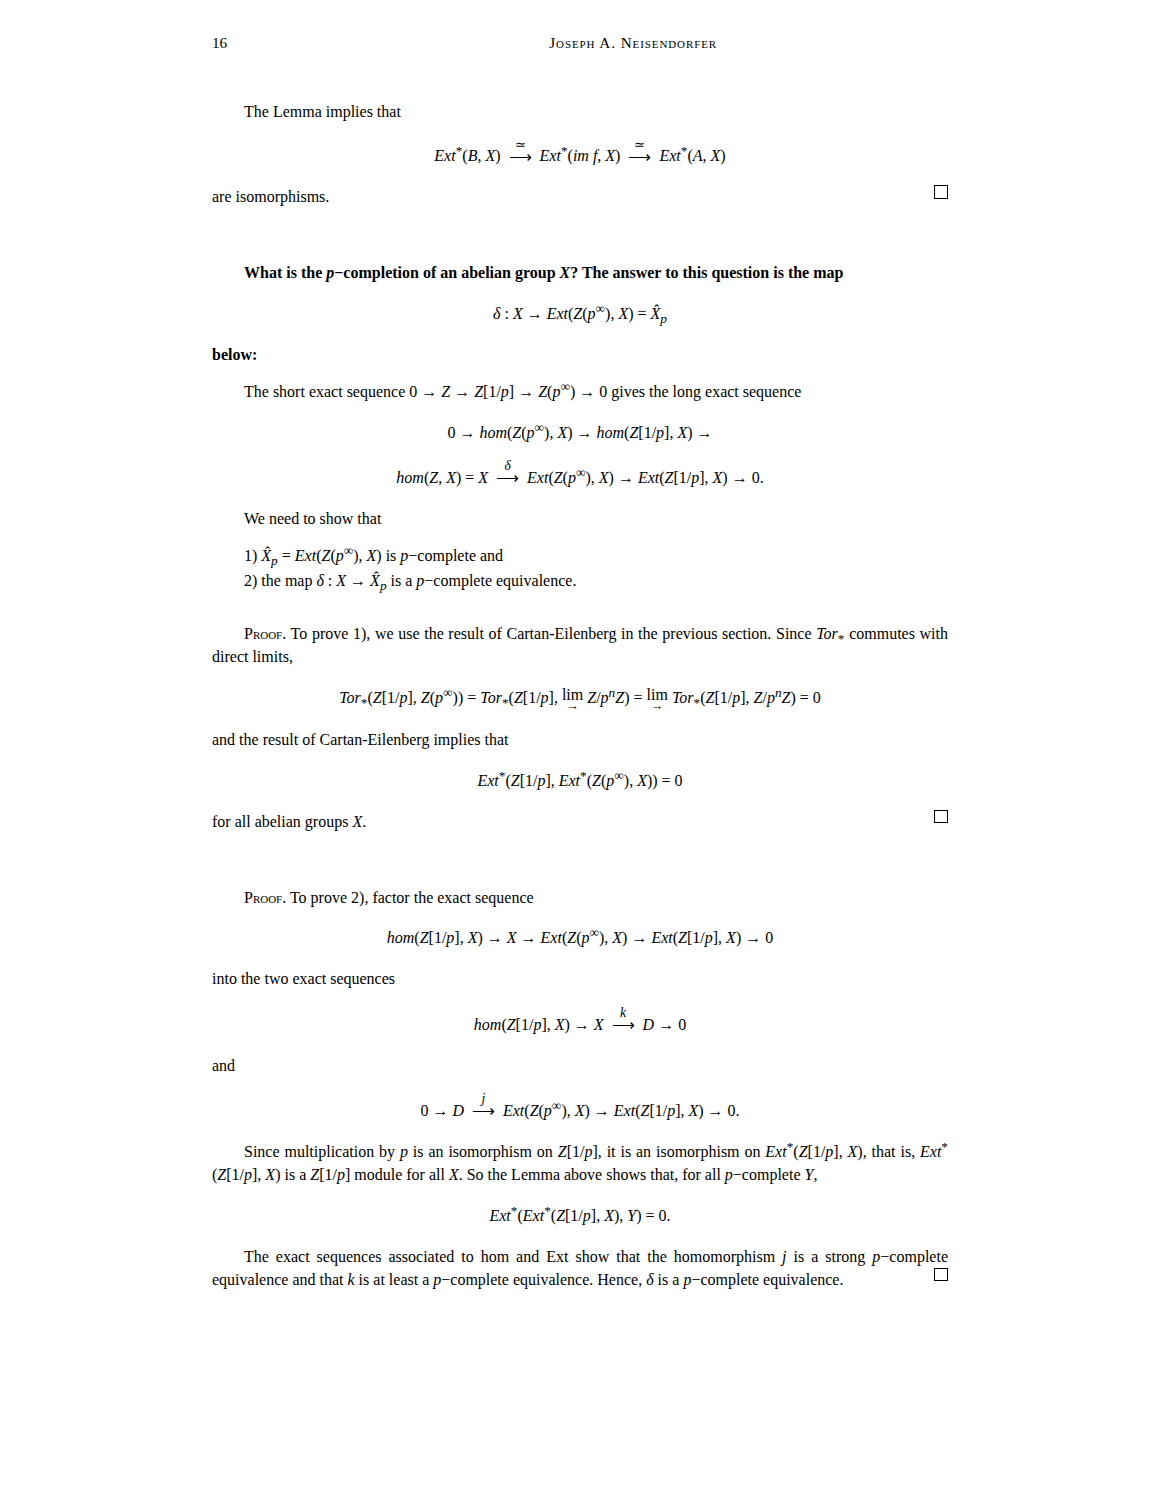16 Joseph A. Neisendorfer
The Lemma implies that
Ext*(B, X) ≃⟶ Ext*(im f, X) ≃⟶ Ext*(A, X)
are isomorphisms.
What is the p−completion of an abelian group X? The answer to this question is the map
δ : X → Ext(Z(p∞), X) = X̂p
below:
The short exact sequence 0 → Z → Z[1/p] → Z(p∞) → 0 gives the long exact sequence
0 → hom(Z(p∞), X) → hom(Z[1/p], X) →
hom(Z, X) = X δ⟶ Ext(Z(p∞), X) → Ext(Z[1/p], X) → 0.
We need to show that
1) X̂p = Ext(Z(p∞), X) is p−complete and
2) the map δ : X → X̂p is a p−complete equivalence.
Proof. To prove 1), we use the result of Cartan-Eilenberg in the previous section. Since Tor* commutes with direct limits,
Tor*(Z[1/p], Z(p∞)) = Tor*(Z[1/p], lim→ Z/pnZ) = lim→ Tor*(Z[1/p], Z/pnZ) = 0
and the result of Cartan-Eilenberg implies that
Ext*(Z[1/p], Ext*(Z(p∞), X)) = 0
for all abelian groups X.
Proof. To prove 2), factor the exact sequence
hom(Z[1/p], X) → X → Ext(Z(p∞), X) → Ext(Z[1/p], X) → 0
into the two exact sequences
hom(Z[1/p], X) → X k⟶ D → 0
and
0 → D j⟶ Ext(Z(p∞), X) → Ext(Z[1/p], X) → 0.
Since multiplication by p is an isomorphism on Z[1/p], it is an isomorphism on Ext*(Z[1/p], X), that is, Ext*(Z[1/p], X) is a Z[1/p] module for all X. So the Lemma above shows that, for all p−complete Y,
Ext*(Ext*(Z[1/p], X), Y) = 0.
The exact sequences associated to hom and Ext show that the homomorphism j is a strong p−complete equivalence and that k is at least a p−complete equivalence. Hence, δ is a p−complete equivalence.